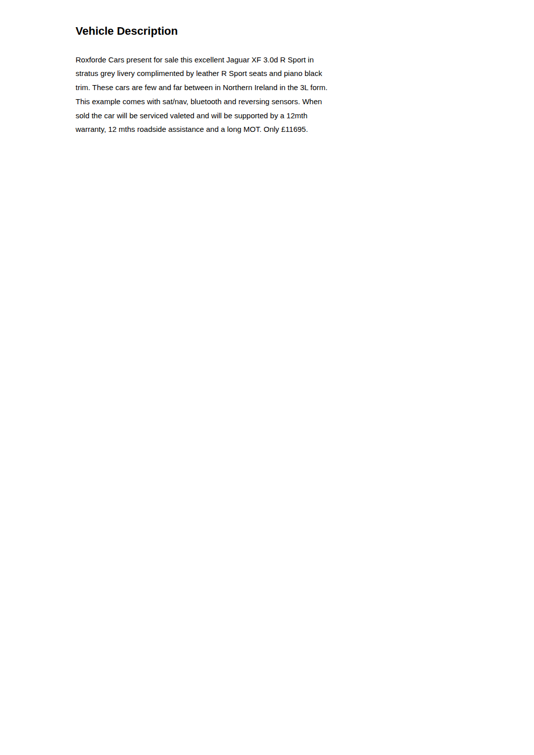Vehicle Description
Roxforde Cars present for sale this excellent Jaguar XF 3.0d R Sport in stratus grey livery complimented by leather R Sport seats and piano black trim. These cars are few and far between in Northern Ireland in the 3L form. This example comes with sat/nav, bluetooth and reversing sensors. When sold the car will be serviced valeted and will be supported by a 12mth warranty, 12 mths roadside assistance and a long MOT. Only £11695.